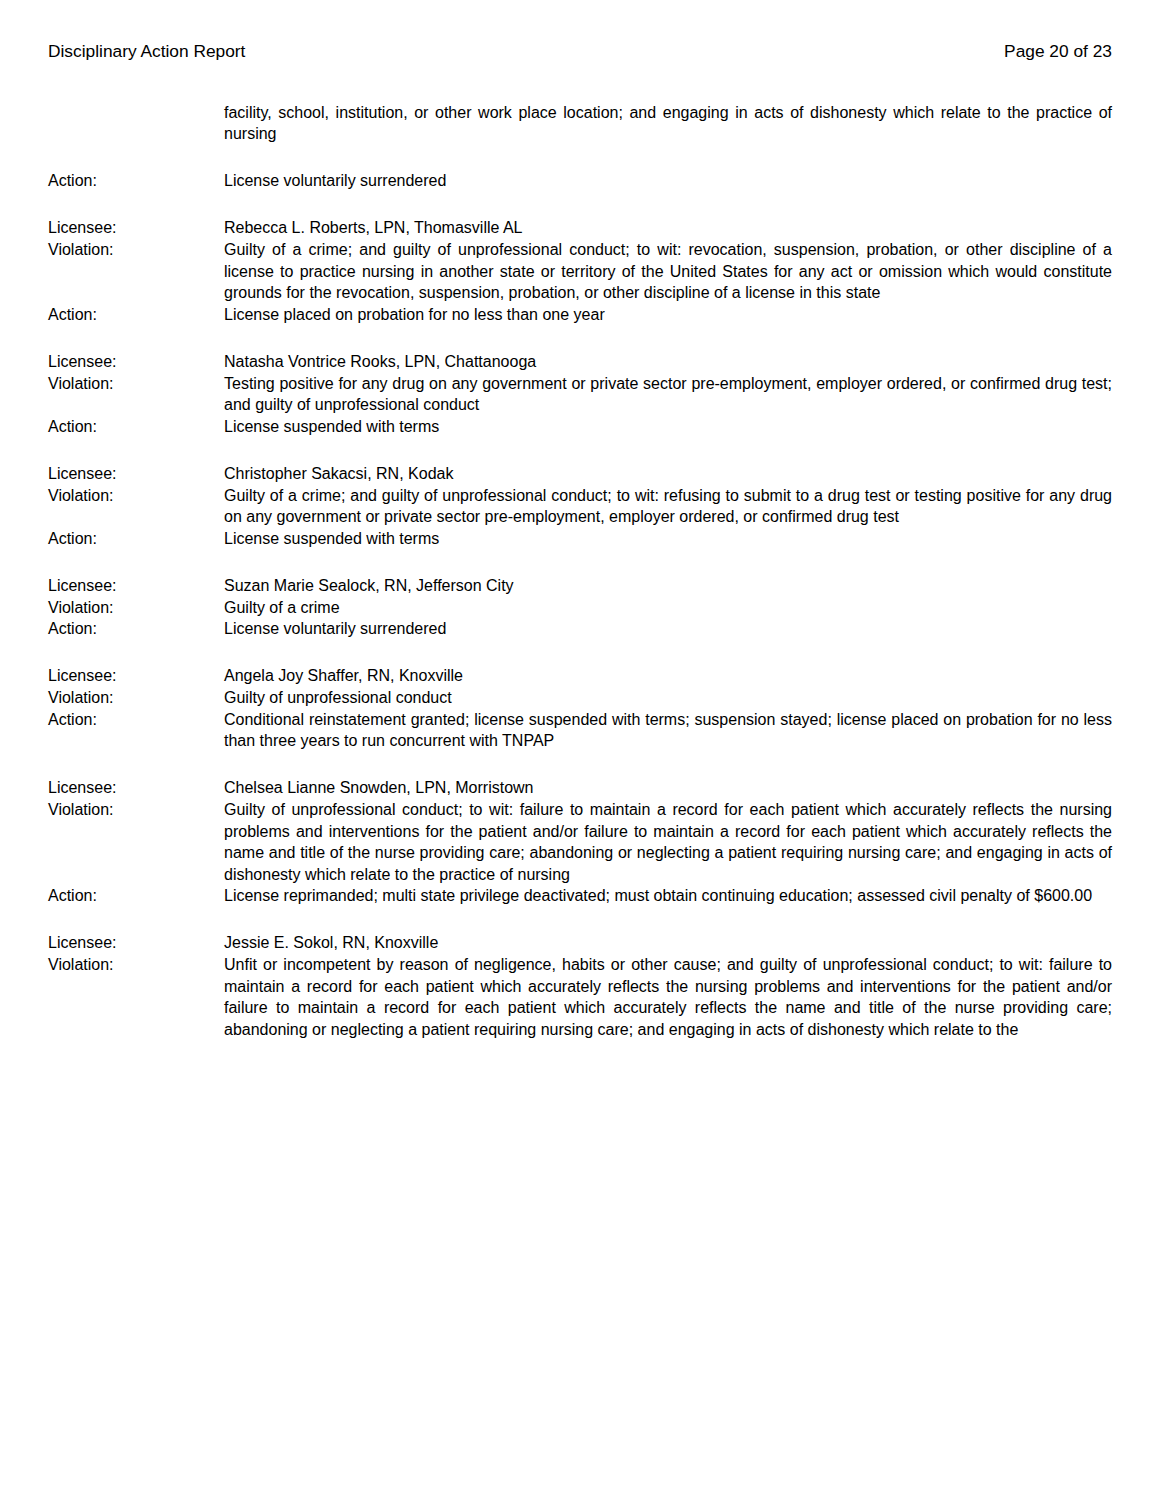Disciplinary Action Report Page 20 of 23
facility, school, institution, or other work place location; and engaging in acts of dishonesty which relate to the practice of nursing
Action:
License voluntarily surrendered
Licensee:
Rebecca L. Roberts, LPN, Thomasville AL
Violation:
Guilty of a crime; and guilty of unprofessional conduct; to wit: revocation, suspension, probation, or other discipline of a license to practice nursing in another state or territory of the United States for any act or omission which would constitute grounds for the revocation, suspension, probation, or other discipline of a license in this state
Action:
License placed on probation for no less than one year
Licensee:
Natasha Vontrice Rooks, LPN, Chattanooga
Violation:
Testing positive for any drug on any government or private sector pre-employment, employer ordered, or confirmed drug test; and guilty of unprofessional conduct
Action:
License suspended with terms
Licensee:
Christopher Sakacsi, RN, Kodak
Violation:
Guilty of a crime; and guilty of unprofessional conduct; to wit: refusing to submit to a drug test or testing positive for any drug on any government or private sector pre-employment, employer ordered, or confirmed drug test
Action:
License suspended with terms
Licensee:
Suzan Marie Sealock, RN, Jefferson City
Violation:
Guilty of a crime
Action:
License voluntarily surrendered
Licensee:
Angela Joy Shaffer, RN, Knoxville
Violation:
Guilty of unprofessional conduct
Action:
Conditional reinstatement granted; license suspended with terms; suspension stayed; license placed on probation for no less than three years to run concurrent with TNPAP
Licensee:
Chelsea Lianne Snowden, LPN, Morristown
Violation:
Guilty of unprofessional conduct; to wit: failure to maintain a record for each patient which accurately reflects the nursing problems and interventions for the patient and/or failure to maintain a record for each patient which accurately reflects the name and title of the nurse providing care; abandoning or neglecting a patient requiring nursing care; and engaging in acts of dishonesty which relate to the practice of nursing
Action:
License reprimanded; multi state privilege deactivated; must obtain continuing education; assessed civil penalty of $600.00
Licensee:
Jessie E. Sokol, RN, Knoxville
Violation:
Unfit or incompetent by reason of negligence, habits or other cause; and guilty of unprofessional conduct; to wit: failure to maintain a record for each patient which accurately reflects the nursing problems and interventions for the patient and/or failure to maintain a record for each patient which accurately reflects the name and title of the nurse providing care; abandoning or neglecting a patient requiring nursing care; and engaging in acts of dishonesty which relate to the